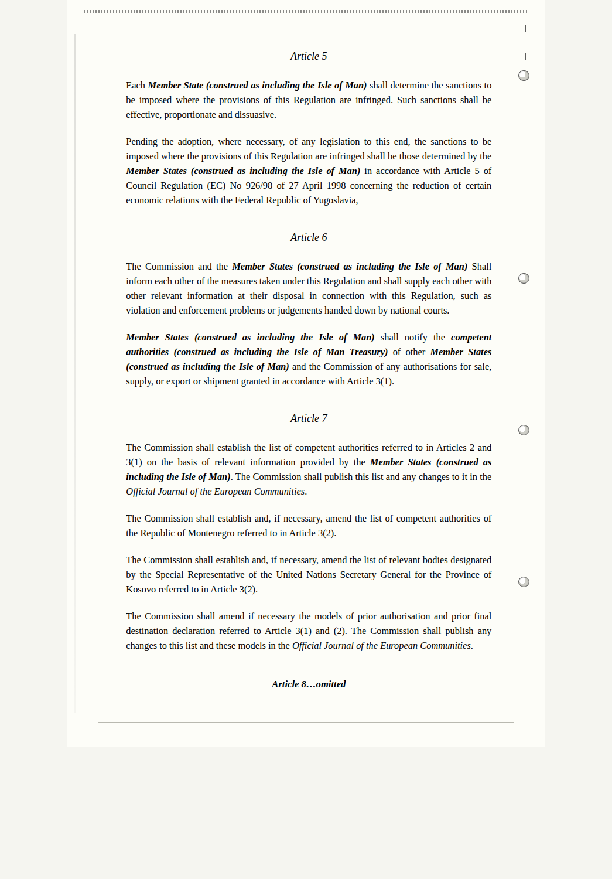Article 5
Each Member State (construed as including the Isle of Man) shall determine the sanctions to be imposed where the provisions of this Regulation are infringed. Such sanctions shall be effective, proportionate and dissuasive.
Pending the adoption, where necessary, of any legislation to this end, the sanctions to be imposed where the provisions of this Regulation are infringed shall be those determined by the Member States (construed as including the Isle of Man) in accordance with Article 5 of Council Regulation (EC) No 926/98 of 27 April 1998 concerning the reduction of certain economic relations with the Federal Republic of Yugoslavia,
Article 6
The Commission and the Member States (construed as including the Isle of Man) Shall inform each other of the measures taken under this Regulation and shall supply each other with other relevant information at their disposal in connection with this Regulation, such as violation and enforcement problems or judgements handed down by national courts.
Member States (construed as including the Isle of Man) shall notify the competent authorities (construed as including the Isle of Man Treasury) of other Member States (construed as including the Isle of Man) and the Commission of any authorisations for sale, supply, or export or shipment granted in accordance with Article 3(1).
Article 7
The Commission shall establish the list of competent authorities referred to in Articles 2 and 3(1) on the basis of relevant information provided by the Member States (construed as including the Isle of Man). The Commission shall publish this list and any changes to it in the Official Journal of the European Communities.
The Commission shall establish and, if necessary, amend the list of competent authorities of the Republic of Montenegro referred to in Article 3(2).
The Commission shall establish and, if necessary, amend the list of relevant bodies designated by the Special Representative of the United Nations Secretary General for the Province of Kosovo referred to in Article 3(2).
The Commission shall amend if necessary the models of prior authorisation and prior final destination declaration referred to Article 3(1) and (2). The Commission shall publish any changes to this list and these models in the Official Journal of the European Communities.
Article 8…omitted